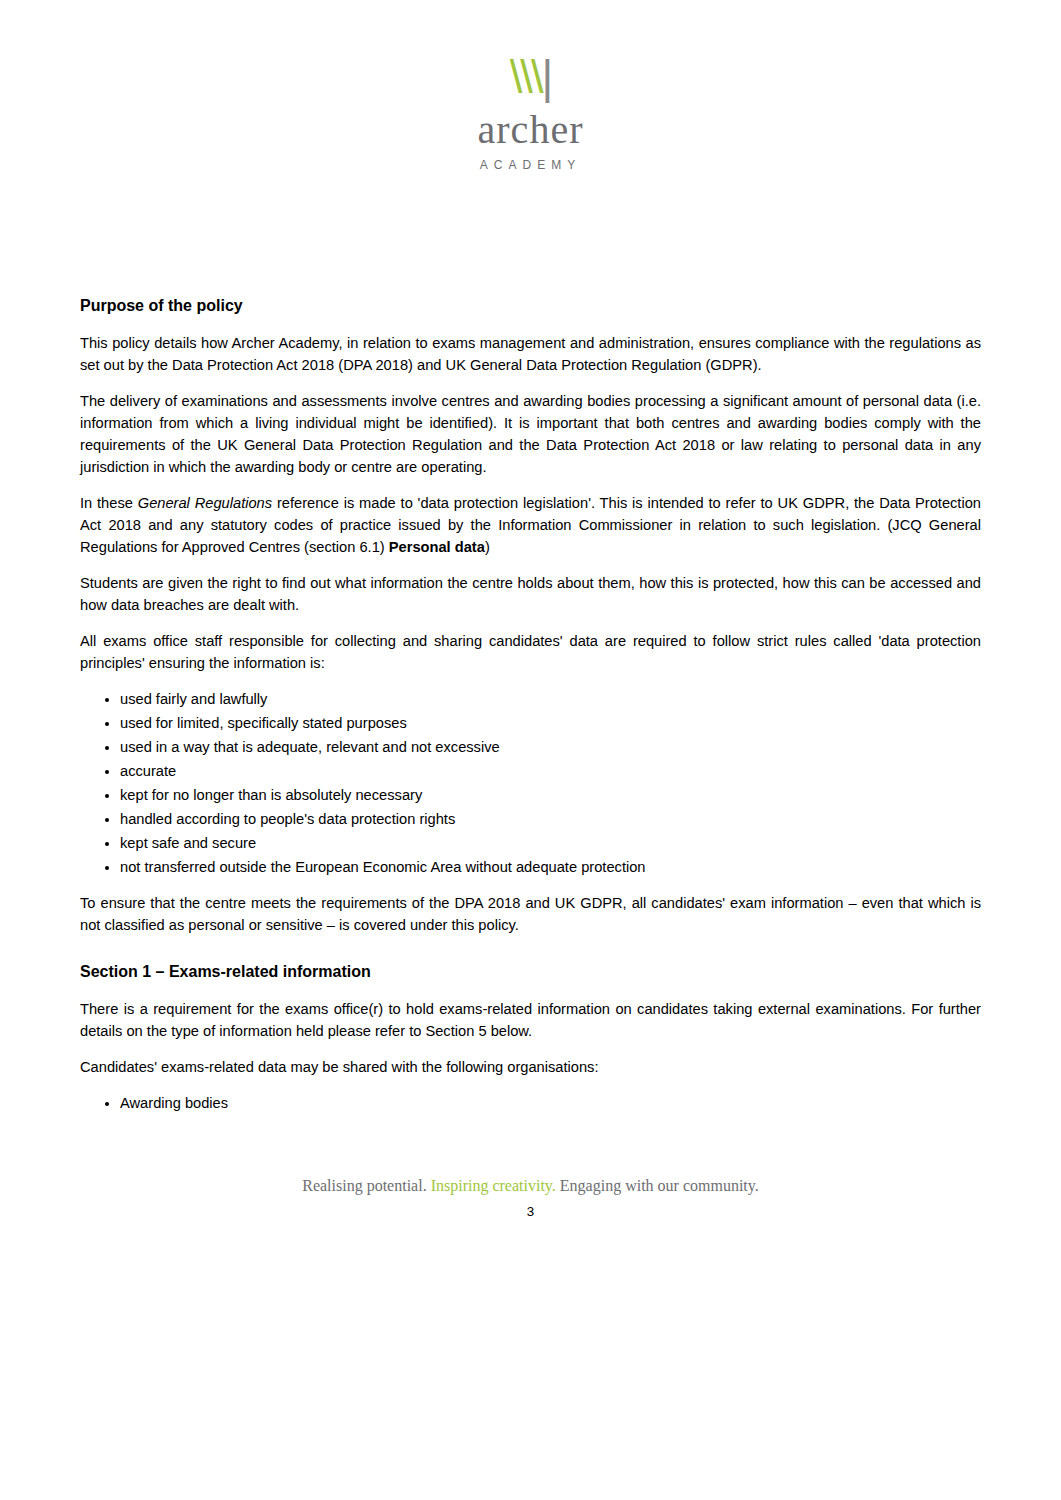\\\|
archer
ACADEMY
Purpose of the policy
This policy details how Archer Academy, in relation to exams management and administration, ensures compliance with the regulations as set out by the Data Protection Act 2018 (DPA 2018) and UK General Data Protection Regulation (GDPR).
The delivery of examinations and assessments involve centres and awarding bodies processing a significant amount of personal data (i.e. information from which a living individual might be identified). It is important that both centres and awarding bodies comply with the requirements of the UK General Data Protection Regulation and the Data Protection Act 2018 or law relating to personal data in any jurisdiction in which the awarding body or centre are operating.
In these General Regulations reference is made to 'data protection legislation'. This is intended to refer to UK GDPR, the Data Protection Act 2018 and any statutory codes of practice issued by the Information Commissioner in relation to such legislation. (JCQ General Regulations for Approved Centres (section 6.1) Personal data)
Students are given the right to find out what information the centre holds about them, how this is protected, how this can be accessed and how data breaches are dealt with.
All exams office staff responsible for collecting and sharing candidates' data are required to follow strict rules called 'data protection principles' ensuring the information is:
used fairly and lawfully
used for limited, specifically stated purposes
used in a way that is adequate, relevant and not excessive
accurate
kept for no longer than is absolutely necessary
handled according to people's data protection rights
kept safe and secure
not transferred outside the European Economic Area without adequate protection
To ensure that the centre meets the requirements of the DPA 2018 and UK GDPR, all candidates' exam information – even that which is not classified as personal or sensitive – is covered under this policy.
Section 1 – Exams-related information
There is a requirement for the exams office(r) to hold exams-related information on candidates taking external examinations. For further details on the type of information held please refer to Section 5 below.
Candidates' exams-related data may be shared with the following organisations:
Awarding bodies
Realising potential. Inspiring creativity. Engaging with our community.
3